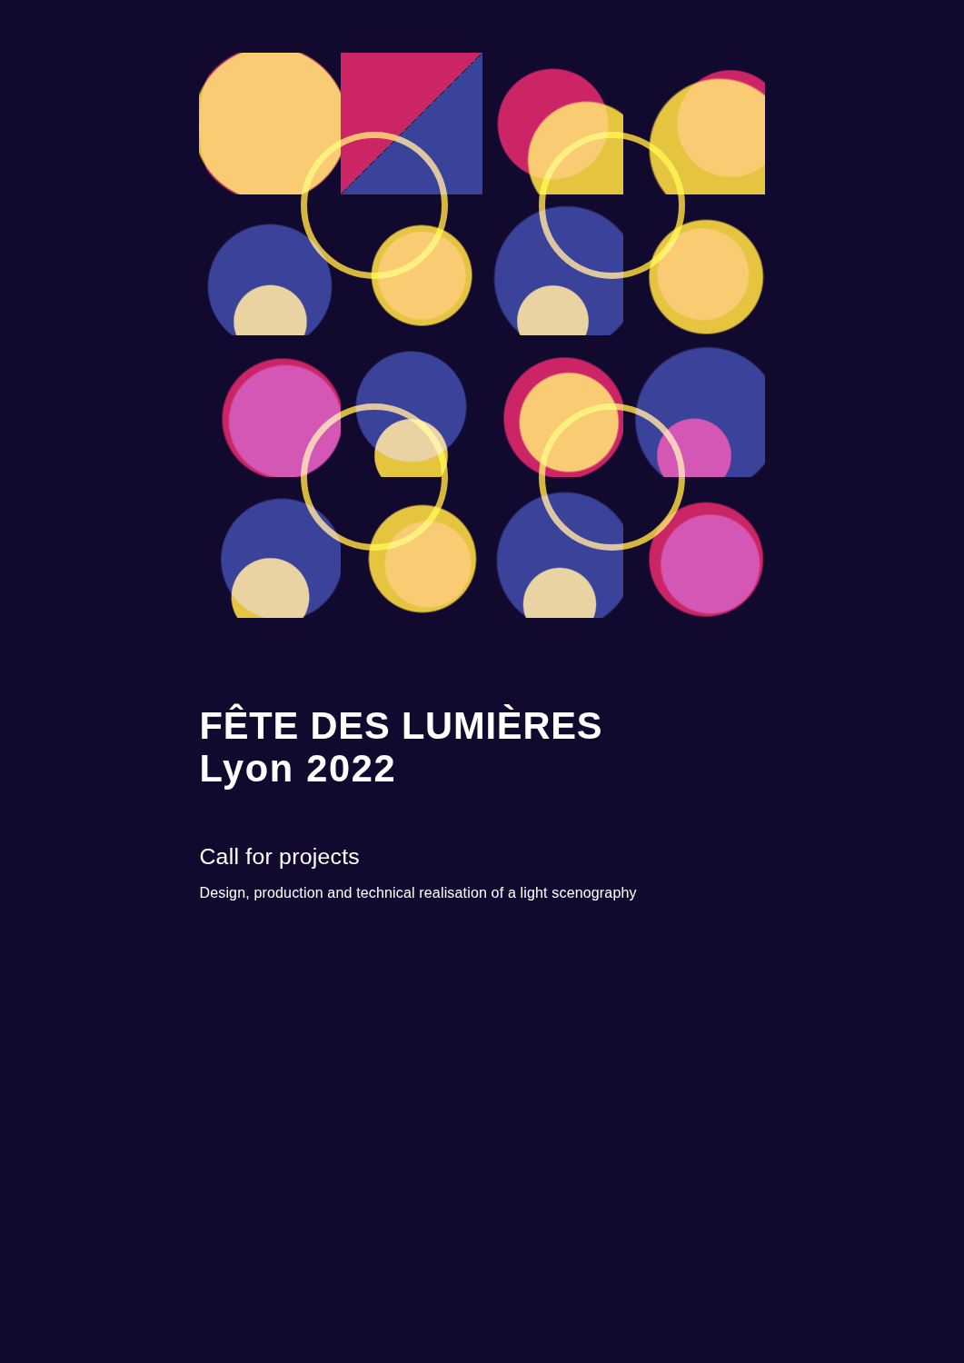Fête des Lumières Lyon 2022
Call for projects
Design, production and technical realisation of a light scenography